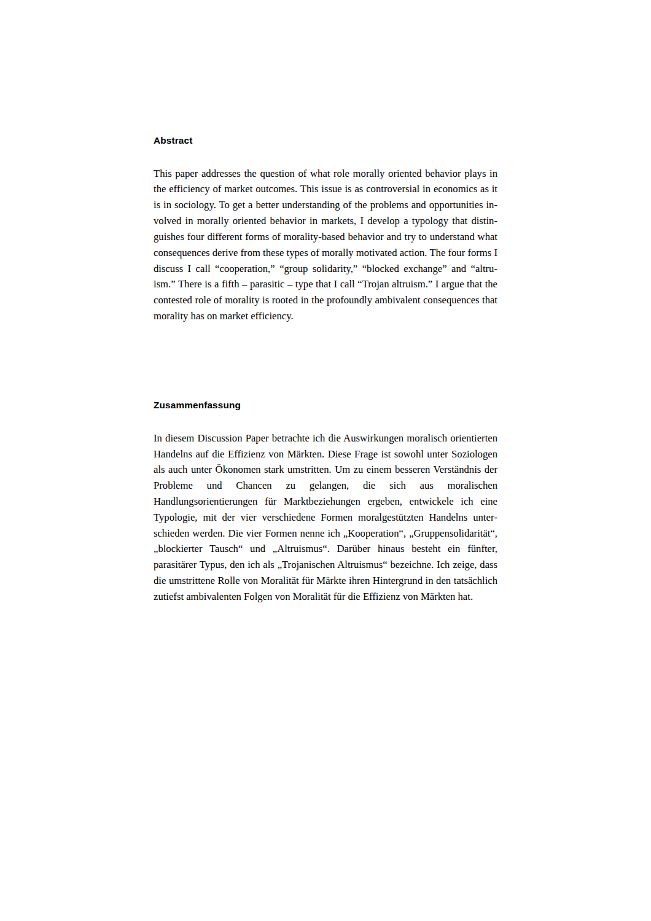Abstract
This paper addresses the question of what role morally oriented behavior plays in the efficiency of market outcomes. This issue is as controversial in economics as it is in sociology. To get a better understanding of the problems and opportunities involved in morally oriented behavior in markets, I develop a typology that distinguishes four different forms of morality-based behavior and try to understand what consequences derive from these types of morally motivated action. The four forms I discuss I call “cooperation,” “group solidarity,” “blocked exchange” and “altruism.” There is a fifth – parasitic – type that I call “Trojan altruism.” I argue that the contested role of morality is rooted in the profoundly ambivalent consequences that morality has on market efficiency.
Zusammenfassung
In diesem Discussion Paper betrachte ich die Auswirkungen moralisch orientierten Handelns auf die Effizienz von Märkten. Diese Frage ist sowohl unter Soziologen als auch unter Ökonomen stark umstritten. Um zu einem besseren Verständnis der Probleme und Chancen zu gelangen, die sich aus moralischen Handlungsorientierungen für Marktbeziehungen ergeben, entwickele ich eine Typologie, mit der vier verschiedene Formen moralgestützten Handelns unterschieden werden. Die vier Formen nenne ich „Kooperation“, „Gruppensolidarität“, „blockierter Tausch“ und „Altruismus“. Darüber hinaus besteht ein fünfter, parasitärer Typus, den ich als „Trojanischen Altruismus“ bezeichne. Ich zeige, dass die umstrittene Rolle von Moralität für Märkte ihren Hintergrund in den tatsächlich zutiefst ambivalenten Folgen von Moralität für die Effizienz von Märkten hat.